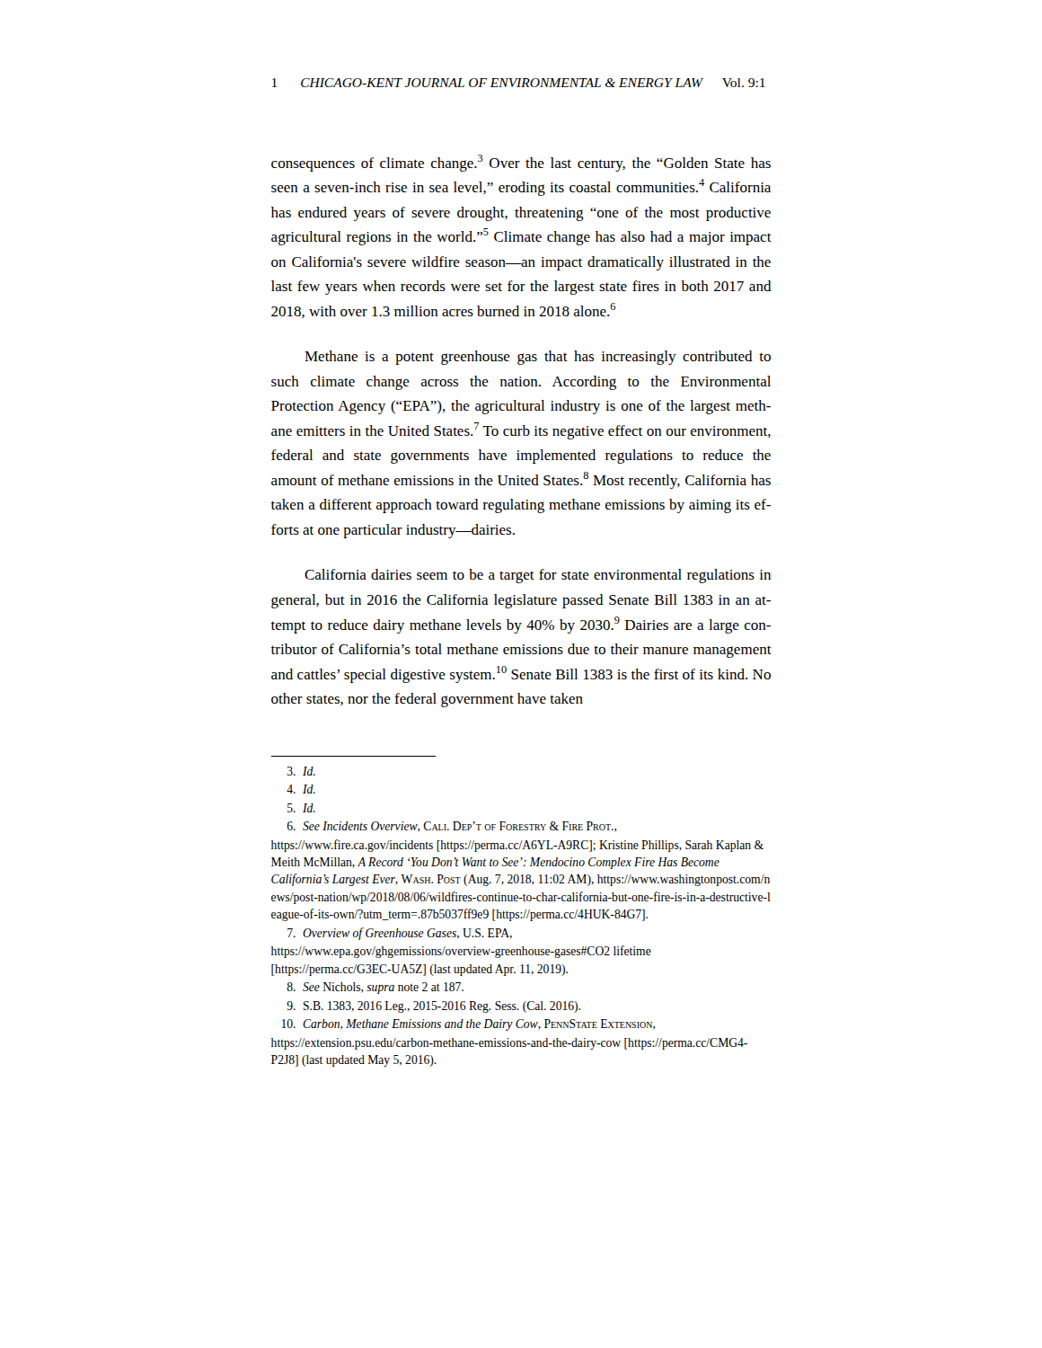1 CHICAGO-KENT JOURNAL OF ENVIRONMENTAL & ENERGY LAW Vol. 9:1
consequences of climate change.3 Over the last century, the “Golden State has seen a seven-inch rise in sea level,” eroding its coastal communities.4 California has endured years of severe drought, threatening “one of the most productive agricultural regions in the world.”5 Climate change has also had a major impact on California's severe wildfire season—an impact dramatically illustrated in the last few years when records were set for the largest state fires in both 2017 and 2018, with over 1.3 million acres burned in 2018 alone.6
Methane is a potent greenhouse gas that has increasingly contributed to such climate change across the nation. According to the Environmental Protection Agency (“EPA”), the agricultural industry is one of the largest methane emitters in the United States.7 To curb its negative effect on our environment, federal and state governments have implemented regulations to reduce the amount of methane emissions in the United States.8 Most recently, California has taken a different approach toward regulating methane emissions by aiming its efforts at one particular industry—dairies.
California dairies seem to be a target for state environmental regulations in general, but in 2016 the California legislature passed Senate Bill 1383 in an attempt to reduce dairy methane levels by 40% by 2030.9 Dairies are a large contributor of California’s total methane emissions due to their manure management and cattles’ special digestive system.10 Senate Bill 1383 is the first of its kind. No other states, nor the federal government have taken
3. Id.
4. Id.
5. Id.
6. See Incidents Overview, Cali. Dep’t of Forestry & Fire Prot.,
https://www.fire.ca.gov/incidents [https://perma.cc/A6YL-A9RC]; Kristine Phillips, Sarah Kaplan & Meith McMillan, A Record ‘You Don’t Want to See’: Mendocino Complex Fire Has Become California’s Largest Ever, Wash. Post (Aug. 7, 2018, 11:02 AM), https://www.washingtonpost.com/news/post-nation/wp/2018/08/06/wildfires-continue-to-char-california-but-one-fire-is-in-a-destructive-league-of-its-own/?utm_term=.87b5037ff9e9 [https://perma.cc/4HUK-84G7].
7. Overview of Greenhouse Gases, U.S. EPA,
https://www.epa.gov/ghgemissions/overview-greenhouse-gases#CO2 lifetime [https://perma.cc/G3EC-UA5Z] (last updated Apr. 11, 2019).
8. See Nichols, supra note 2 at 187.
9. S.B. 1383, 2016 Leg., 2015-2016 Reg. Sess. (Cal. 2016).
10. Carbon, Methane Emissions and the Dairy Cow, PennState Extension,
https://extension.psu.edu/carbon-methane-emissions-and-the-dairy-cow [https://perma.cc/CMG4-P2J8] (last updated May 5, 2016).